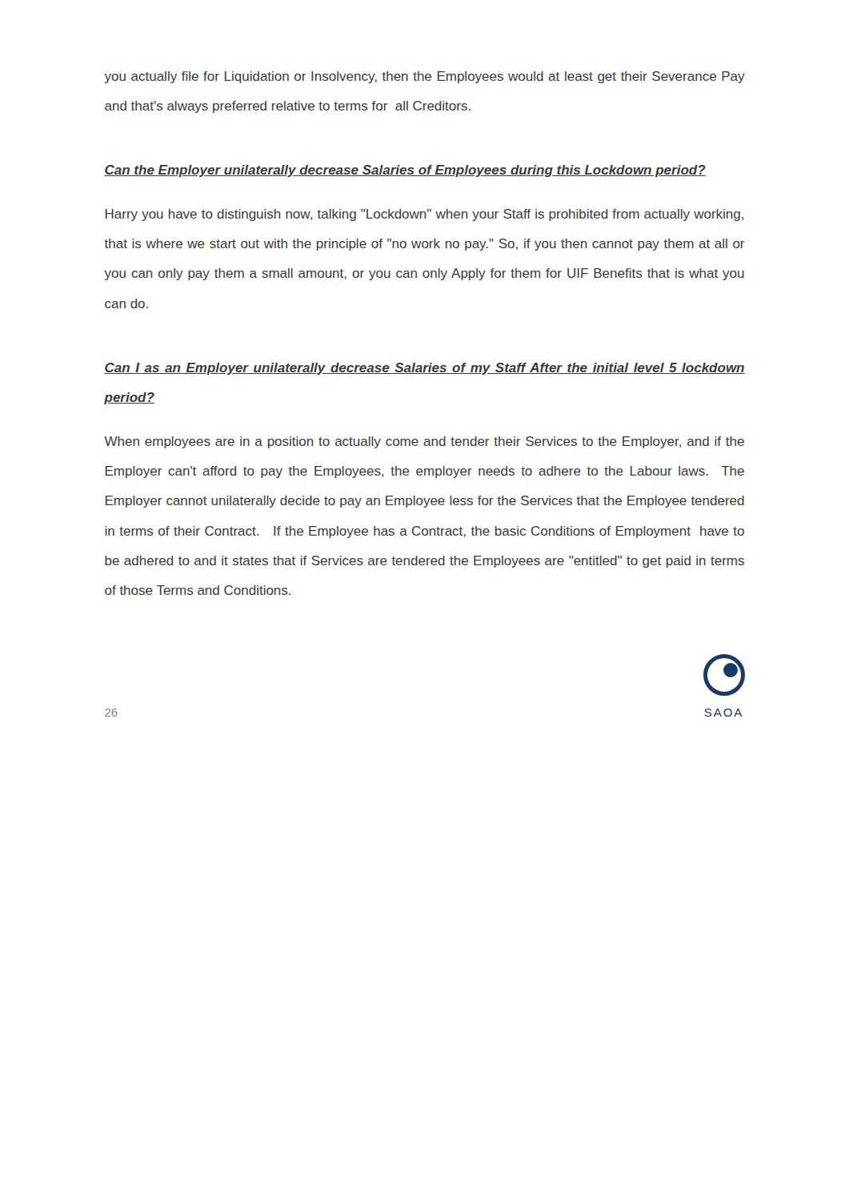you actually file for Liquidation or Insolvency, then the Employees would at least get their Severance Pay and that's always preferred relative to terms for all Creditors.
Can the Employer unilaterally decrease Salaries of Employees during this Lockdown period?
Harry you have to distinguish now, talking "Lockdown" when your Staff is prohibited from actually working, that is where we start out with the principle of "no work no pay." So, if you then cannot pay them at all or you can only pay them a small amount, or you can only Apply for them for UIF Benefits that is what you can do.
Can I as an Employer unilaterally decrease Salaries of my Staff After the initial level 5 lockdown period?
When employees are in a position to actually come and tender their Services to the Employer, and if the Employer can't afford to pay the Employees, the employer needs to adhere to the Labour laws. The Employer cannot unilaterally decide to pay an Employee less for the Services that the Employee tendered in terms of their Contract. If the Employee has a Contract, the basic Conditions of Employment have to be adhered to and it states that if Services are tendered the Employees are "entitled" to get paid in terms of those Terms and Conditions.
26
SAOA